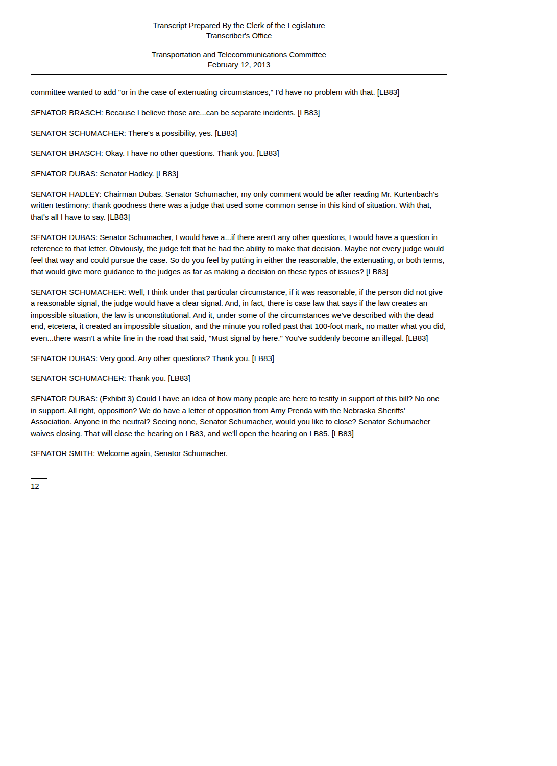Transcript Prepared By the Clerk of the Legislature
Transcriber's Office
Transportation and Telecommunications Committee
February 12, 2013
committee wanted to add "or in the case of extenuating circumstances," I'd have no problem with that. [LB83]
SENATOR BRASCH: Because I believe those are...can be separate incidents. [LB83]
SENATOR SCHUMACHER: There's a possibility, yes. [LB83]
SENATOR BRASCH: Okay. I have no other questions. Thank you. [LB83]
SENATOR DUBAS: Senator Hadley. [LB83]
SENATOR HADLEY: Chairman Dubas. Senator Schumacher, my only comment would be after reading Mr. Kurtenbach's written testimony: thank goodness there was a judge that used some common sense in this kind of situation. With that, that's all I have to say. [LB83]
SENATOR DUBAS: Senator Schumacher, I would have a...if there aren't any other questions, I would have a question in reference to that letter. Obviously, the judge felt that he had the ability to make that decision. Maybe not every judge would feel that way and could pursue the case. So do you feel by putting in either the reasonable, the extenuating, or both terms, that would give more guidance to the judges as far as making a decision on these types of issues? [LB83]
SENATOR SCHUMACHER: Well, I think under that particular circumstance, if it was reasonable, if the person did not give a reasonable signal, the judge would have a clear signal. And, in fact, there is case law that says if the law creates an impossible situation, the law is unconstitutional. And it, under some of the circumstances we've described with the dead end, etcetera, it created an impossible situation, and the minute you rolled past that 100-foot mark, no matter what you did, even...there wasn't a white line in the road that said, "Must signal by here." You've suddenly become an illegal. [LB83]
SENATOR DUBAS: Very good. Any other questions? Thank you. [LB83]
SENATOR SCHUMACHER: Thank you. [LB83]
SENATOR DUBAS: (Exhibit 3) Could I have an idea of how many people are here to testify in support of this bill? No one in support. All right, opposition? We do have a letter of opposition from Amy Prenda with the Nebraska Sheriffs' Association. Anyone in the neutral? Seeing none, Senator Schumacher, would you like to close? Senator Schumacher waives closing. That will close the hearing on LB83, and we'll open the hearing on LB85. [LB83]
SENATOR SMITH: Welcome again, Senator Schumacher.
12